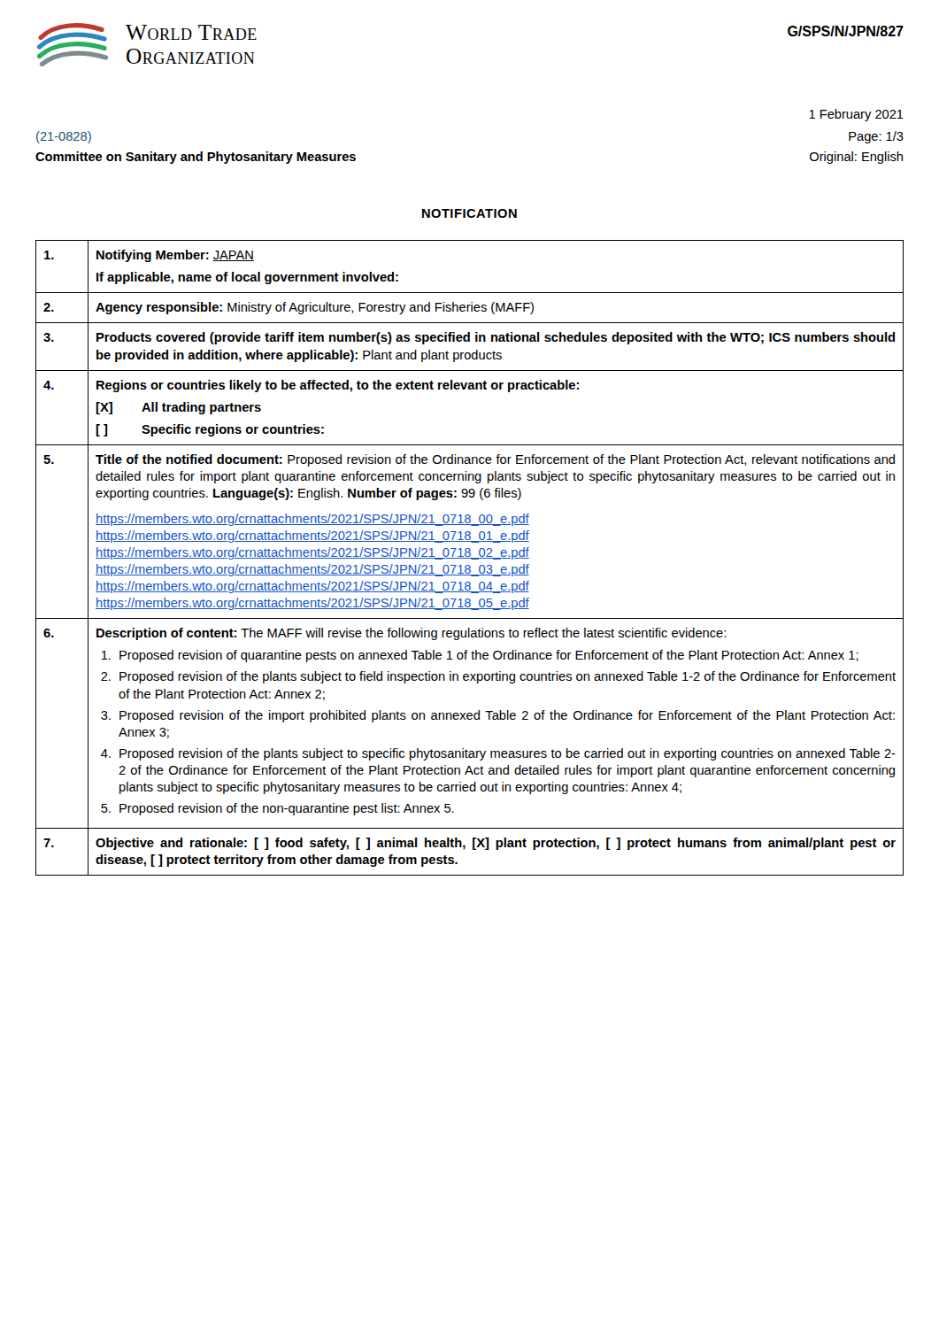World Trade
Organization
G/SPS/N/JPN/827
1 February 2021
(21-0828)
Page: 1/3
Committee on Sanitary and Phytosanitary Measures
Original: English
NOTIFICATION
| 1. | Notifying Member: JAPAN If applicable, name of local government involved: |
| 2. | Agency responsible: Ministry of Agriculture, Forestry and Fisheries (MAFF) |
| 3. | Products covered (provide tariff item number(s) as specified in national schedules deposited with the WTO; ICS numbers should be provided in addition, where applicable): Plant and plant products |
| 4. | Regions or countries likely to be affected, to the extent relevant or practicable: [X] All trading partners [ ] Specific regions or countries: |
| 5. | Title of the notified document: Proposed revision of the Ordinance for Enforcement of the Plant Protection Act, relevant notifications and detailed rules for import plant quarantine enforcement concerning plants subject to specific phytosanitary measures to be carried out in exporting countries. Language(s): English. Number of pages: 99 (6 files) https://members.wto.org/crnattachments/2021/SPS/JPN/21_0718_00_e.pdf https://members.wto.org/crnattachments/2021/SPS/JPN/21_0718_01_e.pdf https://members.wto.org/crnattachments/2021/SPS/JPN/21_0718_02_e.pdf https://members.wto.org/crnattachments/2021/SPS/JPN/21_0718_03_e.pdf https://members.wto.org/crnattachments/2021/SPS/JPN/21_0718_04_e.pdf https://members.wto.org/crnattachments/2021/SPS/JPN/21_0718_05_e.pdf |
| 6. | Description of content: The MAFF will revise the following regulations to reflect the latest scientific evidence: Proposed revision of quarantine pests on annexed Table 1 of the Ordinance for Enforcement of the Plant Protection Act: Annex 1; Proposed revision of the plants subject to field inspection in exporting countries on annexed Table 1-2 of the Ordinance for Enforcement of the Plant Protection Act: Annex 2; Proposed revision of the import prohibited plants on annexed Table 2 of the Ordinance for Enforcement of the Plant Protection Act: Annex 3; Proposed revision of the plants subject to specific phytosanitary measures to be carried out in exporting countries on annexed Table 2-2 of the Ordinance for Enforcement of the Plant Protection Act and detailed rules for import plant quarantine enforcement concerning plants subject to specific phytosanitary measures to be carried out in exporting countries: Annex 4; Proposed revision of the non-quarantine pest list: Annex 5. |
| 7. | Objective and rationale: [ ] food safety, [ ] animal health, [X] plant protection, [ ] protect humans from animal/plant pest or disease, [ ] protect territory from other damage from pests. |